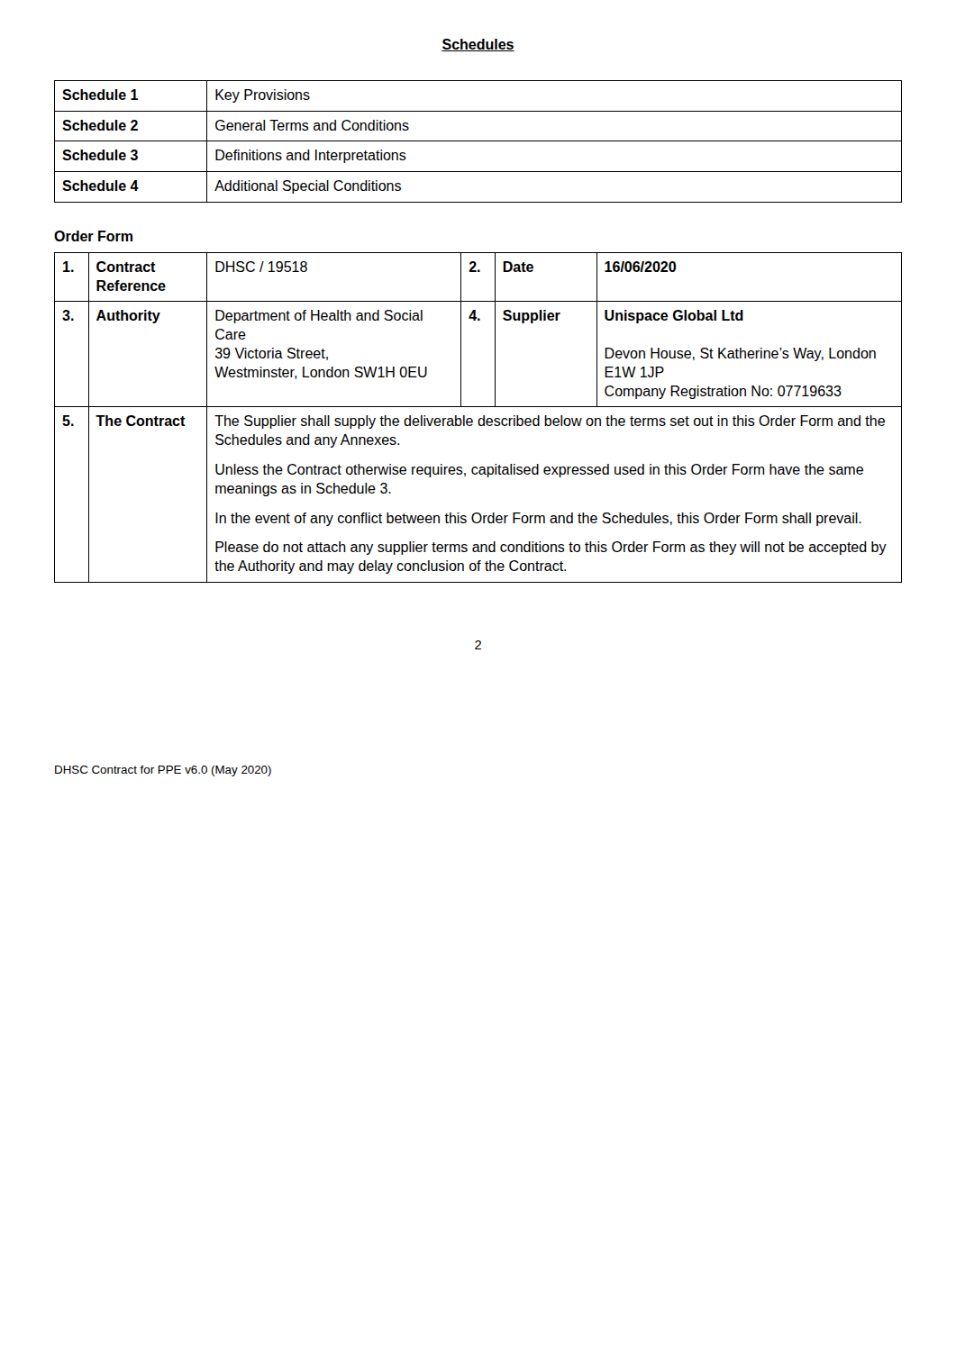Schedules
| Schedule 1 | Key Provisions |
| Schedule 2 | General Terms and Conditions |
| Schedule 3 | Definitions and Interpretations |
| Schedule 4 | Additional Special Conditions |
Order Form
| 1. | Contract Reference | DHSC / 19518 | 2. | Date | 16/06/2020 |
| 3. | Authority | Department of Health and Social Care 39 Victoria Street, Westminster, London SW1H 0EU | 4. | Supplier | Unispace Global Ltd Devon House, St Katherine’s Way, London E1W 1JP Company Registration No: 07719633 |
| 5. | The Contract | The Supplier shall supply the deliverable described below on the terms set out in this Order Form and the Schedules and any Annexes. Unless the Contract otherwise requires, capitalised expressed used in this Order Form have the same meanings as in Schedule 3. In the event of any conflict between this Order Form and the Schedules, this Order Form shall prevail. Please do not attach any supplier terms and conditions to this Order Form as they will not be accepted by the Authority and may delay conclusion of the Contract. |
2
DHSC Contract for PPE v6.0 (May 2020)